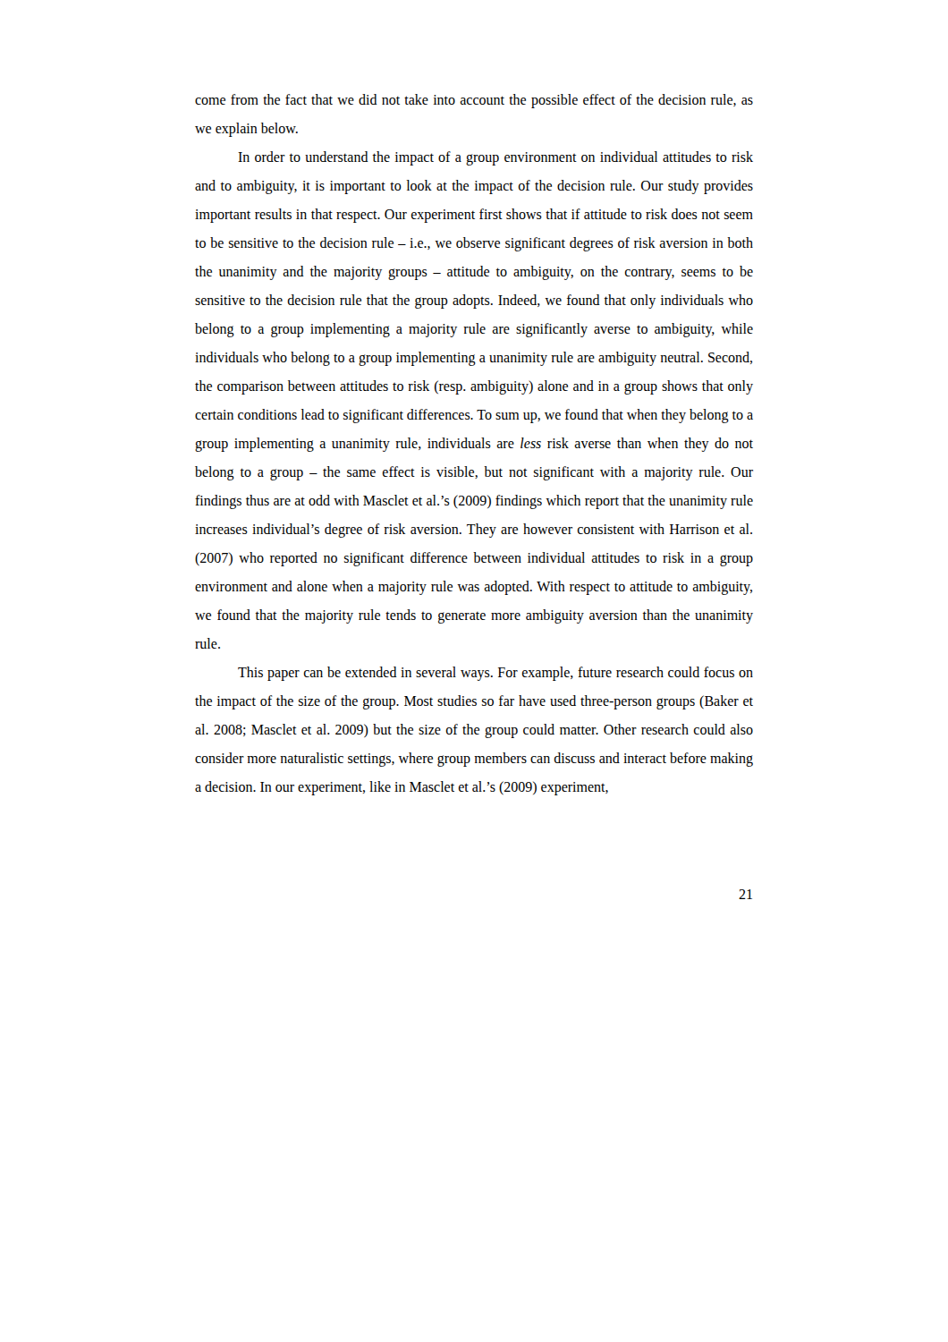come from the fact that we did not take into account the possible effect of the decision rule, as we explain below.
In order to understand the impact of a group environment on individual attitudes to risk and to ambiguity, it is important to look at the impact of the decision rule. Our study provides important results in that respect. Our experiment first shows that if attitude to risk does not seem to be sensitive to the decision rule – i.e., we observe significant degrees of risk aversion in both the unanimity and the majority groups – attitude to ambiguity, on the contrary, seems to be sensitive to the decision rule that the group adopts. Indeed, we found that only individuals who belong to a group implementing a majority rule are significantly averse to ambiguity, while individuals who belong to a group implementing a unanimity rule are ambiguity neutral. Second, the comparison between attitudes to risk (resp. ambiguity) alone and in a group shows that only certain conditions lead to significant differences. To sum up, we found that when they belong to a group implementing a unanimity rule, individuals are less risk averse than when they do not belong to a group – the same effect is visible, but not significant with a majority rule. Our findings thus are at odd with Masclet et al.’s (2009) findings which report that the unanimity rule increases individual’s degree of risk aversion. They are however consistent with Harrison et al. (2007) who reported no significant difference between individual attitudes to risk in a group environment and alone when a majority rule was adopted. With respect to attitude to ambiguity, we found that the majority rule tends to generate more ambiguity aversion than the unanimity rule.
This paper can be extended in several ways. For example, future research could focus on the impact of the size of the group. Most studies so far have used three-person groups (Baker et al. 2008; Masclet et al. 2009) but the size of the group could matter. Other research could also consider more naturalistic settings, where group members can discuss and interact before making a decision. In our experiment, like in Masclet et al.’s (2009) experiment,
21